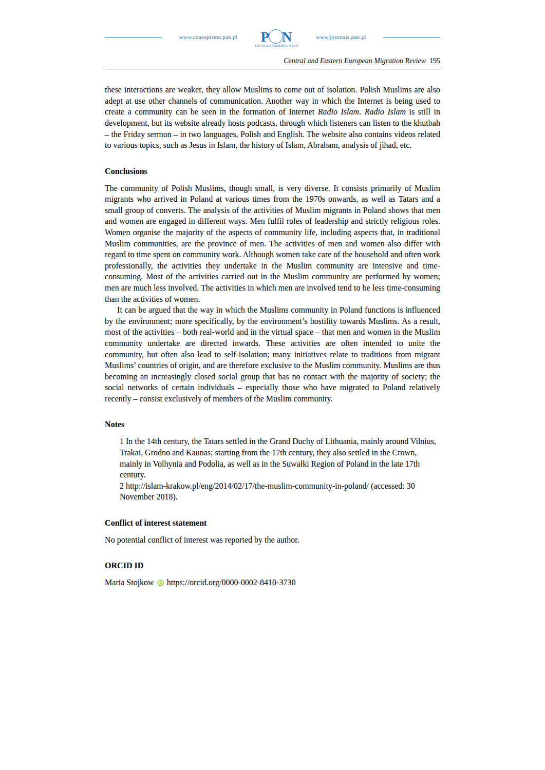www.czasopisma.pan.pl
P N
POLSKA AKADEMIA NAUK
www.journals.pan.pl
Central and Eastern European Migration Review 195
these interactions are weaker, they allow Muslims to come out of isolation. Polish Muslims are also adept at use other channels of communication. Another way in which the Internet is being used to create a community can be seen in the formation of Internet Radio Islam. Radio Islam is still in development, but its website already hosts podcasts, through which listeners can listen to the khutbah – the Friday sermon – in two languages, Polish and English. The website also contains videos related to various topics, such as Jesus in Islam, the history of Islam, Abraham, analysis of jihad, etc.
Conclusions
The community of Polish Muslims, though small, is very diverse. It consists primarily of Muslim migrants who arrived in Poland at various times from the 1970s onwards, as well as Tatars and a small group of converts. The analysis of the activities of Muslim migrants in Poland shows that men and women are engaged in different ways. Men fulfil roles of leadership and strictly religious roles. Women organise the majority of the aspects of community life, including aspects that, in traditional Muslim communities, are the province of men. The activities of men and women also differ with regard to time spent on community work. Although women take care of the household and often work professionally, the activities they undertake in the Muslim community are intensive and time-consuming. Most of the activities carried out in the Muslim community are performed by women; men are much less involved. The activities in which men are involved tend to be less time-consuming than the activities of women.
It can be argued that the way in which the Muslims community in Poland functions is influenced by the environment; more specifically, by the environment’s hostility towards Muslims. As a result, most of the activities – both real-world and in the virtual space – that men and women in the Muslim community undertake are directed inwards. These activities are often intended to unite the community, but often also lead to self-isolation; many initiatives relate to traditions from migrant Muslims’ countries of origin, and are therefore exclusive to the Muslim community. Muslims are thus becoming an increasingly closed social group that has no contact with the majority of society; the social networks of certain individuals – especially those who have migrated to Poland relatively recently – consist exclusively of members of the Muslim community.
Notes
1 In the 14th century, the Tatars settled in the Grand Duchy of Lithuania, mainly around Vilnius, Trakai, Grodno and Kaunas; starting from the 17th century, they also settled in the Crown, mainly in Volhynia and Podolia, as well as in the Suwałki Region of Poland in the late 17th century.
2 http://islam-krakow.pl/eng/2014/02/17/the-muslim-community-in-poland/ (accessed: 30 November 2018).
Conflict of interest statement
No potential conflict of interest was reported by the author.
ORCID ID
Maria Stojkow iD https://orcid.org/0000-0002-8410-3730